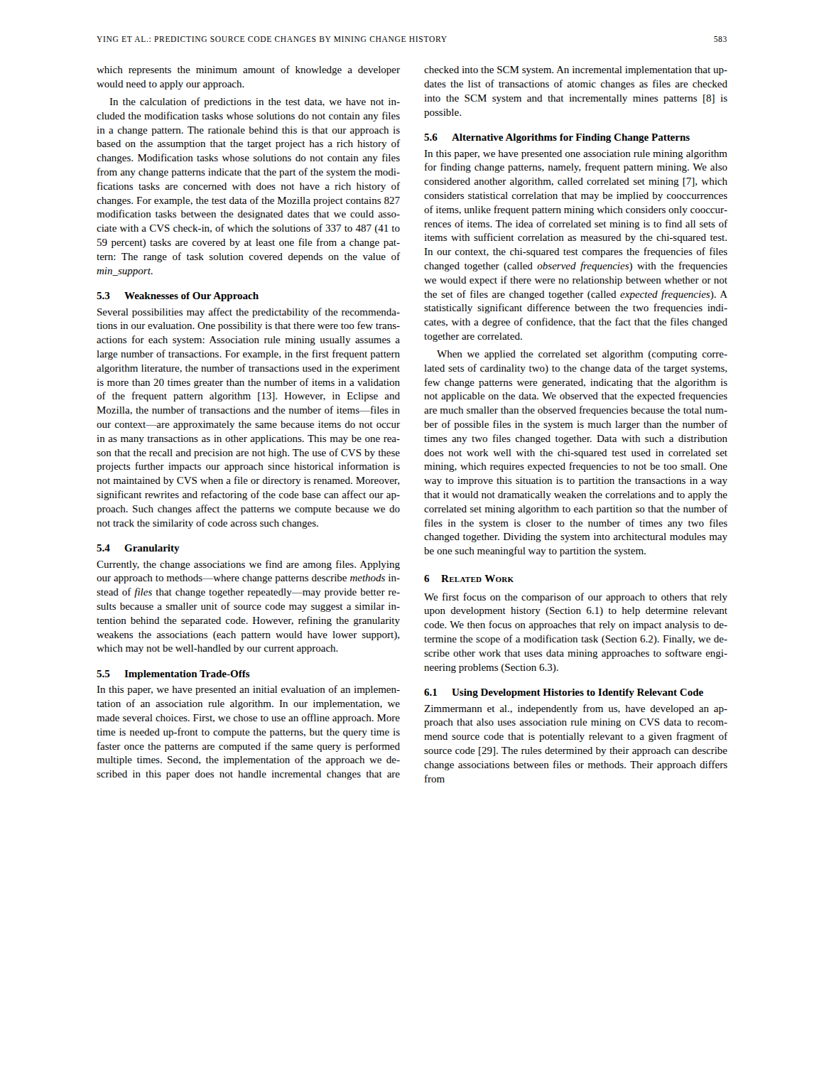Ying et al.: Predicting Source Code Changes by Mining Change History 583
which represents the minimum amount of knowledge a developer would need to apply our approach.
In the calculation of predictions in the test data, we have not included the modification tasks whose solutions do not contain any files in a change pattern. The rationale behind this is that our approach is based on the assumption that the target project has a rich history of changes. Modification tasks whose solutions do not contain any files from any change patterns indicate that the part of the system the modifications tasks are concerned with does not have a rich history of changes. For example, the test data of the Mozilla project contains 827 modification tasks between the designated dates that we could associate with a CVS check-in, of which the solutions of 337 to 487 (41 to 59 percent) tasks are covered by at least one file from a change pattern: The range of task solution covered depends on the value of min_support.
5.3 Weaknesses of Our Approach
Several possibilities may affect the predictability of the recommendations in our evaluation. One possibility is that there were too few transactions for each system: Association rule mining usually assumes a large number of transactions. For example, in the first frequent pattern algorithm literature, the number of transactions used in the experiment is more than 20 times greater than the number of items in a validation of the frequent pattern algorithm [13]. However, in Eclipse and Mozilla, the number of transactions and the number of items—files in our context—are approximately the same because items do not occur in as many transactions as in other applications. This may be one reason that the recall and precision are not high. The use of CVS by these projects further impacts our approach since historical information is not maintained by CVS when a file or directory is renamed. Moreover, significant rewrites and refactoring of the code base can affect our approach. Such changes affect the patterns we compute because we do not track the similarity of code across such changes.
5.4 Granularity
Currently, the change associations we find are among files. Applying our approach to methods—where change patterns describe methods instead of files that change together repeatedly—may provide better results because a smaller unit of source code may suggest a similar intention behind the separated code. However, refining the granularity weakens the associations (each pattern would have lower support), which may not be well-handled by our current approach.
5.5 Implementation Trade-Offs
In this paper, we have presented an initial evaluation of an implementation of an association rule algorithm. In our implementation, we made several choices. First, we chose to use an offline approach. More time is needed up-front to compute the patterns, but the query time is faster once the patterns are computed if the same query is performed multiple times. Second, the implementation of the approach we described in this paper does not handle incremental changes that are checked into the SCM system. An incremental implementation that updates the list of transactions of atomic changes as files are checked into the SCM system and that incrementally mines patterns [8] is possible.
5.6 Alternative Algorithms for Finding Change Patterns
In this paper, we have presented one association rule mining algorithm for finding change patterns, namely, frequent pattern mining. We also considered another algorithm, called correlated set mining [7], which considers statistical correlation that may be implied by cooccurrences of items, unlike frequent pattern mining which considers only cooccurrences of items. The idea of correlated set mining is to find all sets of items with sufficient correlation as measured by the chi-squared test. In our context, the chi-squared test compares the frequencies of files changed together (called observed frequencies) with the frequencies we would expect if there were no relationship between whether or not the set of files are changed together (called expected frequencies). A statistically significant difference between the two frequencies indicates, with a degree of confidence, that the fact that the files changed together are correlated.
When we applied the correlated set algorithm (computing correlated sets of cardinality two) to the change data of the target systems, few change patterns were generated, indicating that the algorithm is not applicable on the data. We observed that the expected frequencies are much smaller than the observed frequencies because the total number of possible files in the system is much larger than the number of times any two files changed together. Data with such a distribution does not work well with the chi-squared test used in correlated set mining, which requires expected frequencies to not be too small. One way to improve this situation is to partition the transactions in a way that it would not dramatically weaken the correlations and to apply the correlated set mining algorithm to each partition so that the number of files in the system is closer to the number of times any two files changed together. Dividing the system into architectural modules may be one such meaningful way to partition the system.
6 Related Work
We first focus on the comparison of our approach to others that rely upon development history (Section 6.1) to help determine relevant code. We then focus on approaches that rely on impact analysis to determine the scope of a modification task (Section 6.2). Finally, we describe other work that uses data mining approaches to software engineering problems (Section 6.3).
6.1 Using Development Histories to Identify Relevant Code
Zimmermann et al., independently from us, have developed an approach that also uses association rule mining on CVS data to recommend source code that is potentially relevant to a given fragment of source code [29]. The rules determined by their approach can describe change associations between files or methods. Their approach differs from